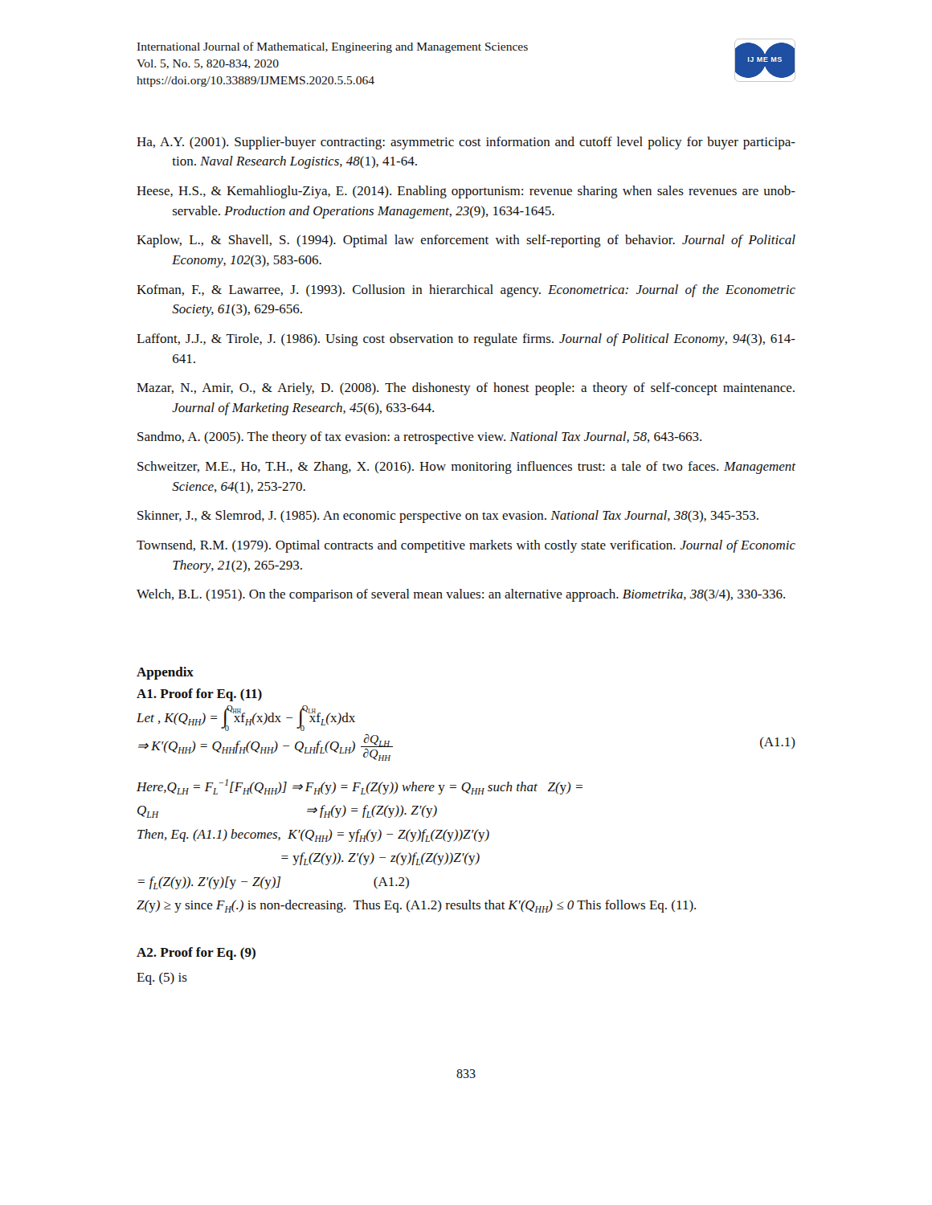International Journal of Mathematical, Engineering and Management Sciences Vol. 5, No. 5, 820-834, 2020 https://doi.org/10.33889/IJMEMS.2020.5.5.064
Ha, A.Y. (2001). Supplier-buyer contracting: asymmetric cost information and cutoff level policy for buyer participation. Naval Research Logistics, 48(1), 41-64.
Heese, H.S., & Kemahlioglu-Ziya, E. (2014). Enabling opportunism: revenue sharing when sales revenues are unobservable. Production and Operations Management, 23(9), 1634-1645.
Kaplow, L., & Shavell, S. (1994). Optimal law enforcement with self-reporting of behavior. Journal of Political Economy, 102(3), 583-606.
Kofman, F., & Lawarree, J. (1993). Collusion in hierarchical agency. Econometrica: Journal of the Econometric Society, 61(3), 629-656.
Laffont, J.J., & Tirole, J. (1986). Using cost observation to regulate firms. Journal of Political Economy, 94(3), 614-641.
Mazar, N., Amir, O., & Ariely, D. (2008). The dishonesty of honest people: a theory of self-concept maintenance. Journal of Marketing Research, 45(6), 633-644.
Sandmo, A. (2005). The theory of tax evasion: a retrospective view. National Tax Journal, 58, 643-663.
Schweitzer, M.E., Ho, T.H., & Zhang, X. (2016). How monitoring influences trust: a tale of two faces. Management Science, 64(1), 253-270.
Skinner, J., & Slemrod, J. (1985). An economic perspective on tax evasion. National Tax Journal, 38(3), 345-353.
Townsend, R.M. (1979). Optimal contracts and competitive markets with costly state verification. Journal of Economic Theory, 21(2), 265-293.
Welch, B.L. (1951). On the comparison of several mean values: an alternative approach. Biometrika, 38(3/4), 330-336.
Appendix
A1. Proof for Eq. (11)
Let , K(QHH) = QHH∫0 xfH(x)dx − QLH∫0 xfL(x)dx
⇒ K′(QHH) = QHHfH(QHH) − QLHfL(QLH) ∂QLH∂QHH (A1.1)
Here,QLH = FL−1[FH(QHH)] ⇒ FH(y) = FL(Z(y)) where y = QHH such that Z(y) =
QLH ⇒ fH(y) = fL(Z(y)). Z′(y)
Then, Eq. (A1.1) becomes, K′(QHH) = yfH(y) − Z(y)fL(Z(y))Z′(y)
= yfL(Z(y)). Z′(y) − z(y)fL(Z(y))Z′(y)
= fL(Z(y)). Z′(y)[y − Z(y)] (A1.2)
Z(y) ≥ y since FH(.) is non-decreasing. Thus Eq. (A1.2) results that K′(QHH) ≤ 0 This follows Eq. (11).
A2. Proof for Eq. (9)
Eq. (5) is
833